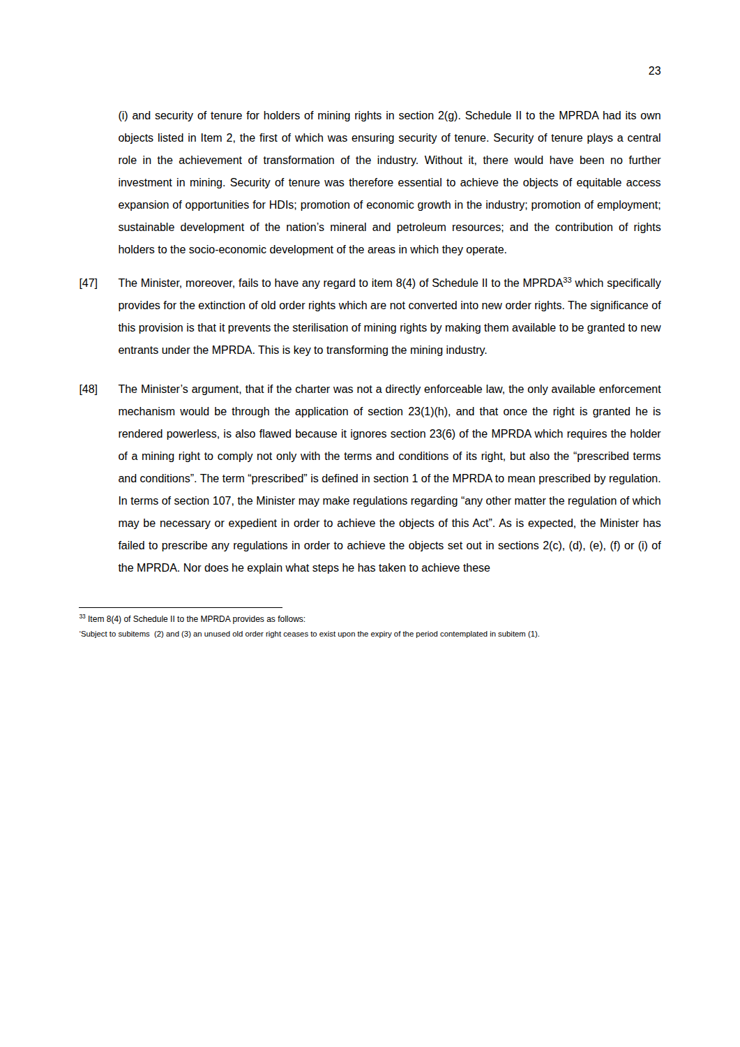23
(i) and security of tenure for holders of mining rights in section 2(g). Schedule II to the MPRDA had its own objects listed in Item 2, the first of which was ensuring security of tenure. Security of tenure plays a central role in the achievement of transformation of the industry. Without it, there would have been no further investment in mining. Security of tenure was therefore essential to achieve the objects of equitable access expansion of opportunities for HDIs; promotion of economic growth in the industry; promotion of employment; sustainable development of the nation’s mineral and petroleum resources; and the contribution of rights holders to the socio-economic development of the areas in which they operate.
[47]
The Minister, moreover, fails to have any regard to item 8(4) of Schedule II to the MPRDA33 which specifically provides for the extinction of old order rights which are not converted into new order rights. The significance of this provision is that it prevents the sterilisation of mining rights by making them available to be granted to new entrants under the MPRDA. This is key to transforming the mining industry.
[48]
The Minister’s argument, that if the charter was not a directly enforceable law, the only available enforcement mechanism would be through the application of section 23(1)(h), and that once the right is granted he is rendered powerless, is also flawed because it ignores section 23(6) of the MPRDA which requires the holder of a mining right to comply not only with the terms and conditions of its right, but also the “prescribed terms and conditions”. The term “prescribed” is defined in section 1 of the MPRDA to mean prescribed by regulation. In terms of section 107, the Minister may make regulations regarding “any other matter the regulation of which may be necessary or expedient in order to achieve the objects of this Act”. As is expected, the Minister has failed to prescribe any regulations in order to achieve the objects set out in sections 2(c), (d), (e), (f) or (i) of the MPRDA. Nor does he explain what steps he has taken to achieve these
33 Item 8(4) of Schedule II to the MPRDA provides as follows:
‘Subject to subitems (2) and (3) an unused old order right ceases to exist upon the expiry of the period contemplated in subitem (1).